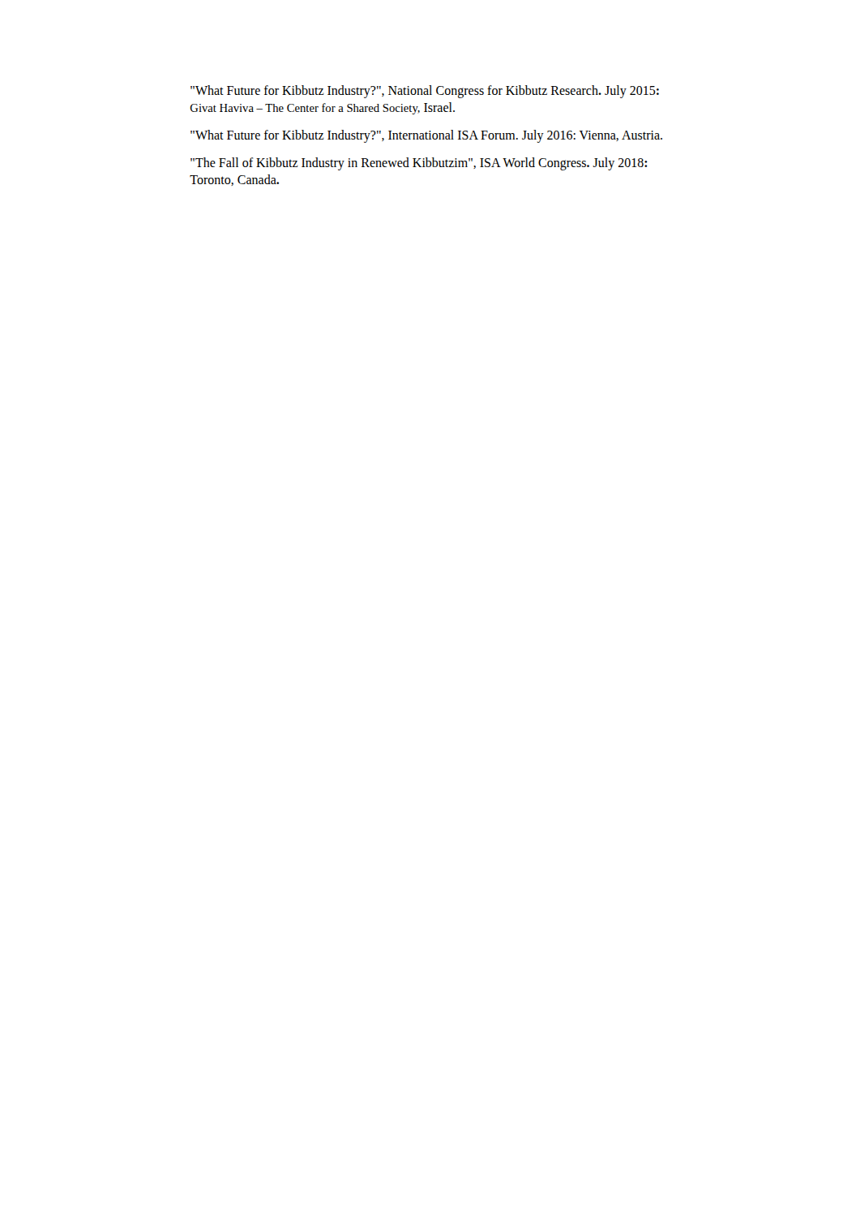"What Future for Kibbutz Industry?", National Congress for Kibbutz Research. July 2015: Givat Haviva – The Center for a Shared Society, Israel.
"What Future for Kibbutz Industry?", International ISA Forum. July 2016: Vienna, Austria.
"The Fall of Kibbutz Industry in Renewed Kibbutzim", ISA World Congress. July 2018: Toronto, Canada.